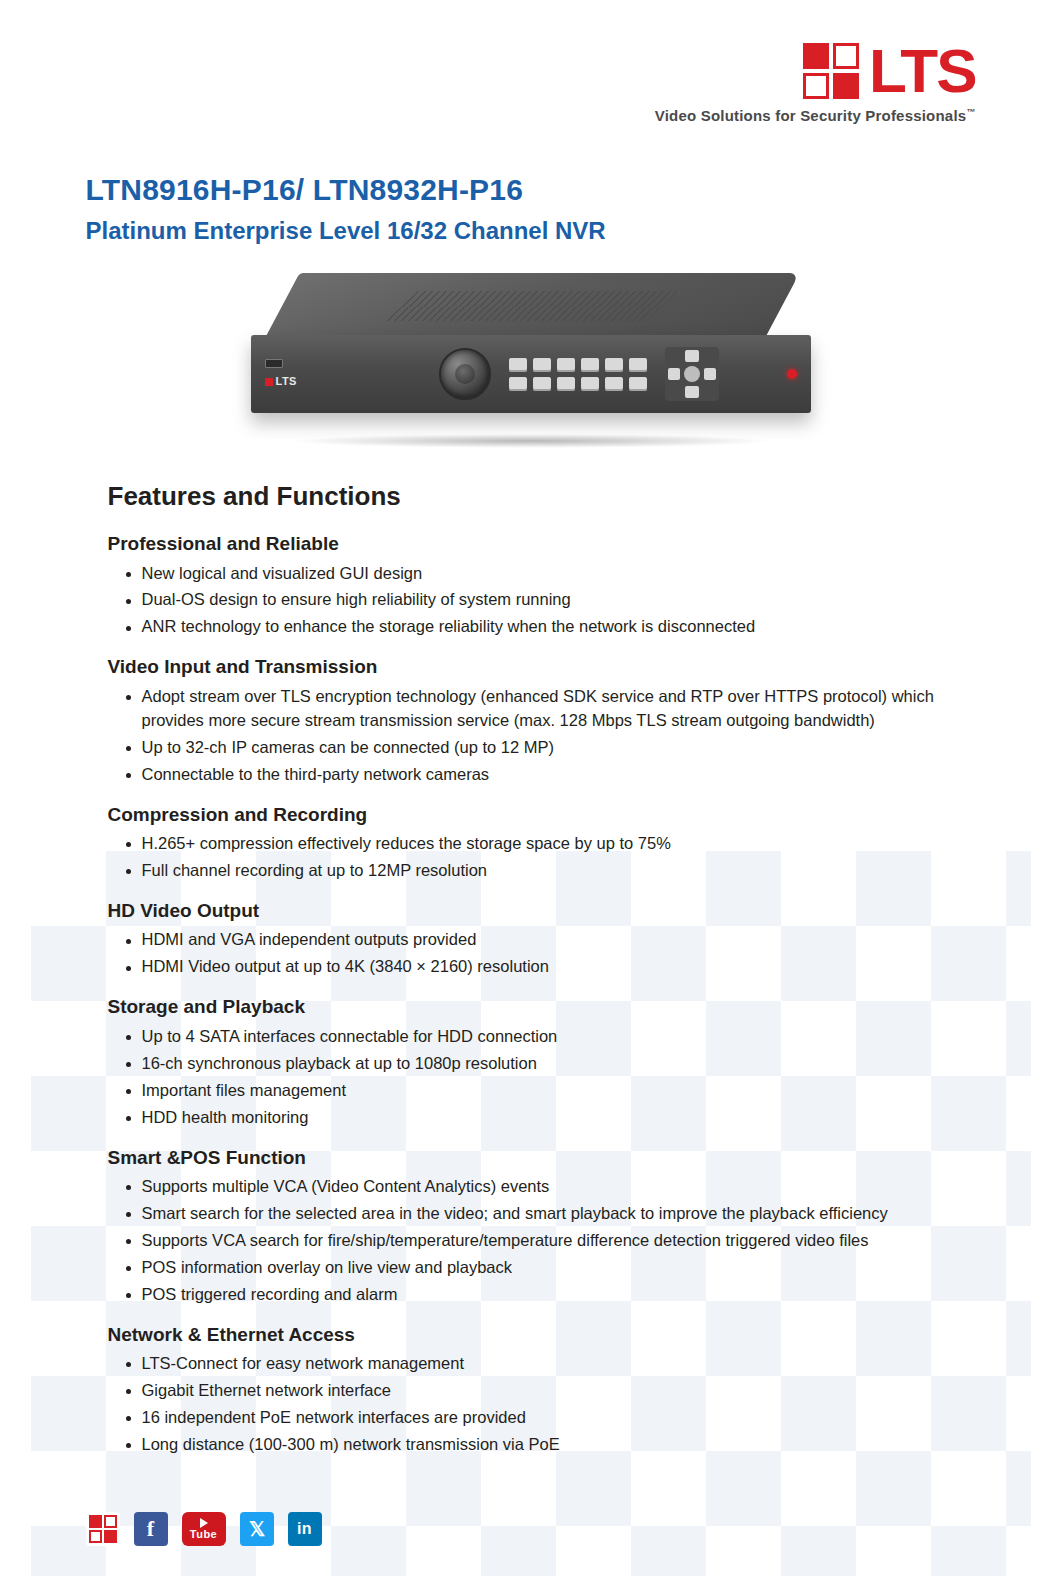LTS
Video Solutions for Security Professionals™
LTN8916H-P16/ LTN8932H-P16
Platinum Enterprise Level 16/32 Channel NVR
LTS
Features and Functions
Professional and Reliable
New logical and visualized GUI design
Dual-OS design to ensure high reliability of system running
ANR technology to enhance the storage reliability when the network is disconnected
Video Input and Transmission
Adopt stream over TLS encryption technology (enhanced SDK service and RTP over HTTPS protocol) which provides more secure stream transmission service (max. 128 Mbps TLS stream outgoing bandwidth)
Up to 32-ch IP cameras can be connected (up to 12 MP)
Connectable to the third-party network cameras
Compression and Recording
H.265+ compression effectively reduces the storage space by up to 75%
Full channel recording at up to 12MP resolution
HD Video Output
HDMI and VGA independent outputs provided
HDMI Video output at up to 4K (3840 × 2160) resolution
Storage and Playback
Up to 4 SATA interfaces connectable for HDD connection
16-ch synchronous playback at up to 1080p resolution
Important files management
HDD health monitoring
Smart &POS Function
Supports multiple VCA (Video Content Analytics) events
Smart search for the selected area in the video; and smart playback to improve the playback efficiency
Supports VCA search for fire/ship/temperature/temperature difference detection triggered video files
POS information overlay on live view and playback
POS triggered recording and alarm
Network & Ethernet Access
LTS-Connect for easy network management
Gigabit Ethernet network interface
16 independent PoE network interfaces are provided
Long distance (100-300 m) network transmission via PoE
f Tube 𝕏 in